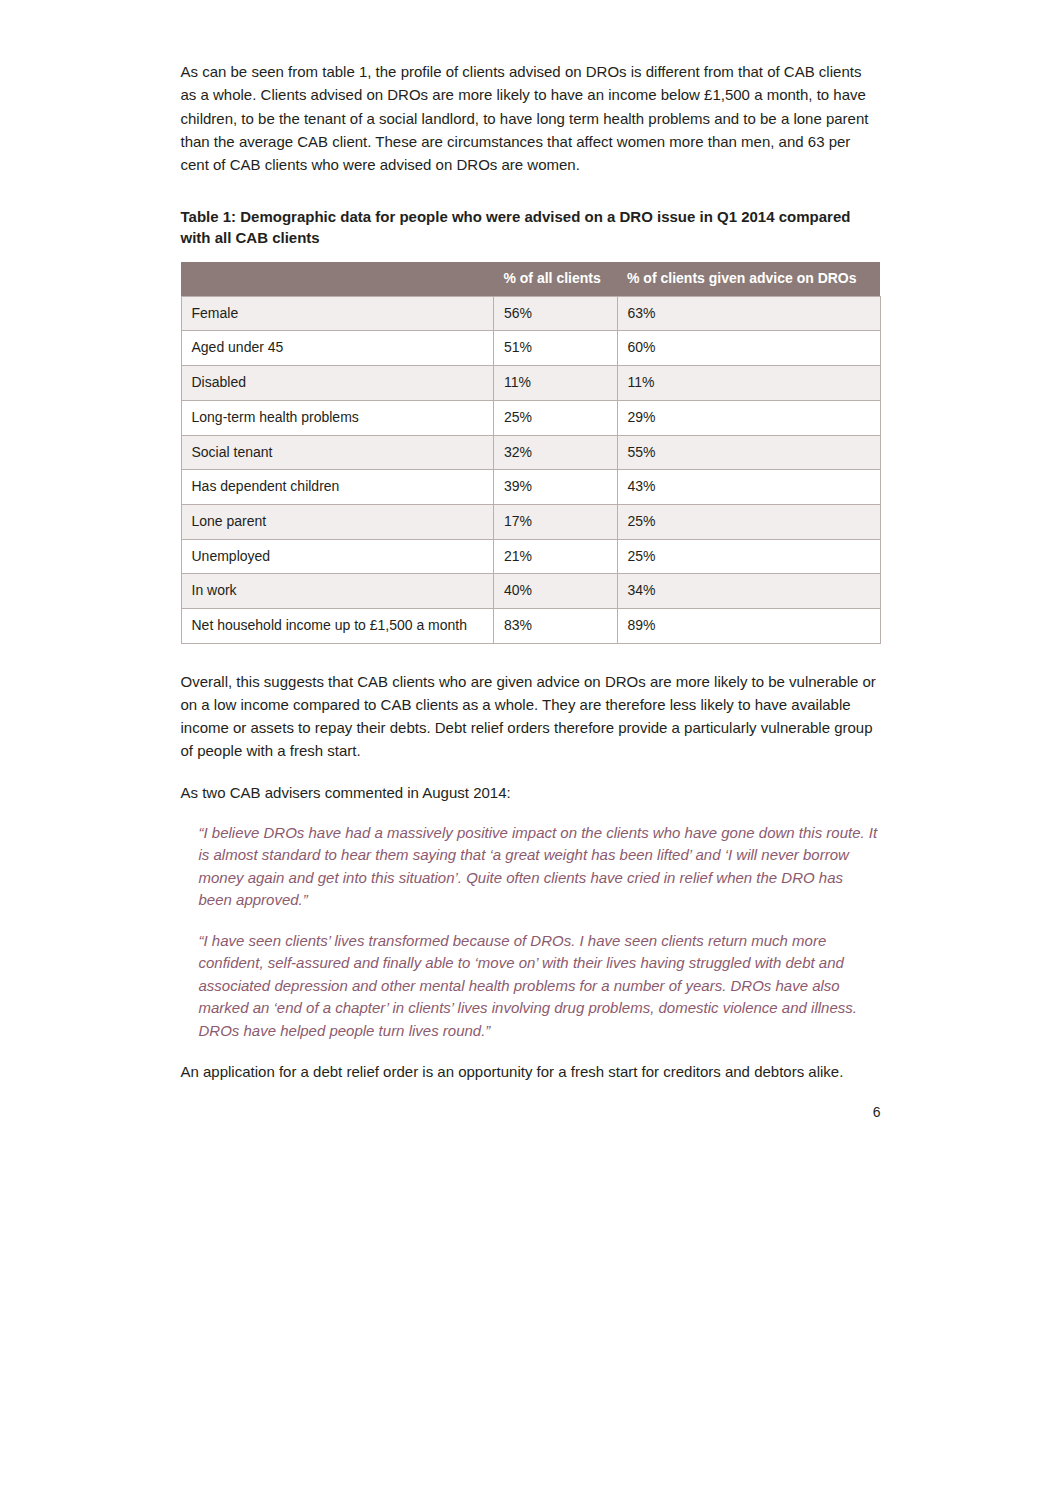As can be seen from table 1, the profile of clients advised on DROs is different from that of CAB clients as a whole. Clients advised on DROs are more likely to have an income below £1,500 a month, to have children, to be the tenant of a social landlord, to have long term health problems and to be a lone parent than the average CAB client. These are circumstances that affect women more than men, and 63 per cent of CAB clients who were advised on DROs are women.
Table 1: Demographic data for people who were advised on a DRO issue in Q1 2014 compared with all CAB clients
| | % of all clients | % of clients given advice on DROs |
| --- | --- | --- |
| Female | 56% | 63% |
| Aged under 45 | 51% | 60% |
| Disabled | 11% | 11% |
| Long-term health problems | 25% | 29% |
| Social tenant | 32% | 55% |
| Has dependent children | 39% | 43% |
| Lone parent | 17% | 25% |
| Unemployed | 21% | 25% |
| In work | 40% | 34% |
| Net household income up to £1,500 a month | 83% | 89% |
Overall, this suggests that CAB clients who are given advice on DROs are more likely to be vulnerable or on a low income compared to CAB clients as a whole. They are therefore less likely to have available income or assets to repay their debts. Debt relief orders therefore provide a particularly vulnerable group of people with a fresh start.
As two CAB advisers commented in August 2014:
“I believe DROs have had a massively positive impact on the clients who have gone down this route. It is almost standard to hear them saying that ‘a great weight has been lifted’ and ‘I will never borrow money again and get into this situation’. Quite often clients have cried in relief when the DRO has been approved.”
“I have seen clients’ lives transformed because of DROs. I have seen clients return much more confident, self-assured and finally able to ‘move on’ with their lives having struggled with debt and associated depression and other mental health problems for a number of years. DROs have also marked an ‘end of a chapter’ in clients’ lives involving drug problems, domestic violence and illness. DROs have helped people turn lives round.”
An application for a debt relief order is an opportunity for a fresh start for creditors and debtors alike.
6